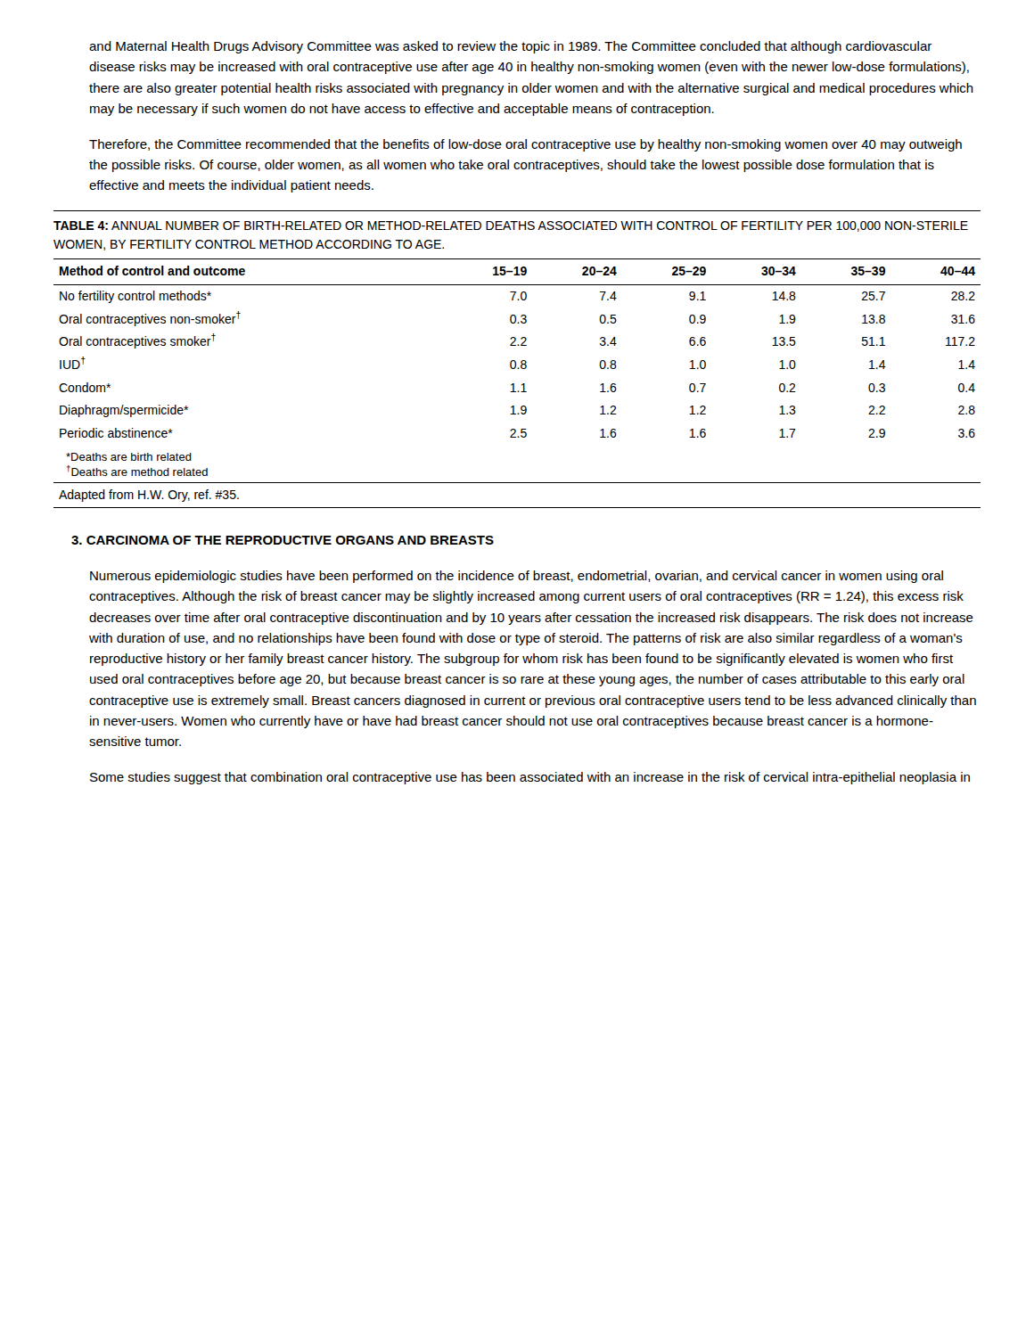and Maternal Health Drugs Advisory Committee was asked to review the topic in 1989. The Committee concluded that although cardiovascular disease risks may be increased with oral contraceptive use after age 40 in healthy non-smoking women (even with the newer low-dose formulations), there are also greater potential health risks associated with pregnancy in older women and with the alternative surgical and medical procedures which may be necessary if such women do not have access to effective and acceptable means of contraception.
Therefore, the Committee recommended that the benefits of low-dose oral contraceptive use by healthy non-smoking women over 40 may outweigh the possible risks. Of course, older women, as all women who take oral contraceptives, should take the lowest possible dose formulation that is effective and meets the individual patient needs.
TABLE 4: ANNUAL NUMBER OF BIRTH-RELATED OR METHOD-RELATED DEATHS ASSOCIATED WITH CONTROL OF FERTILITY PER 100,000 NON-STERILE WOMEN, BY FERTILITY CONTROL METHOD ACCORDING TO AGE.
| Method of control and outcome | 15–19 | 20–24 | 25–29 | 30–34 | 35–39 | 40–44 |
| --- | --- | --- | --- | --- | --- | --- |
| No fertility control methods* | 7.0 | 7.4 | 9.1 | 14.8 | 25.7 | 28.2 |
| Oral contraceptives non-smoker † | 0.3 | 0.5 | 0.9 | 1.9 | 13.8 | 31.6 |
| Oral contraceptives smoker † | 2.2 | 3.4 | 6.6 | 13.5 | 51.1 | 117.2 |
| IUD † | 0.8 | 0.8 | 1.0 | 1.0 | 1.4 | 1.4 |
| Condom* | 1.1 | 1.6 | 0.7 | 0.2 | 0.3 | 0.4 |
| Diaphragm/spermicide* | 1.9 | 1.2 | 1.2 | 1.3 | 2.2 | 2.8 |
| Periodic abstinence* | 2.5 | 1.6 | 1.6 | 1.7 | 2.9 | 3.6 |
| *Deaths are birth related † Deaths are method related |
| Adapted from H.W. Ory, ref. #35. |
3. Carcinoma of the Reproductive Organs and Breasts
Numerous epidemiologic studies have been performed on the incidence of breast, endometrial, ovarian, and cervical cancer in women using oral contraceptives. Although the risk of breast cancer may be slightly increased among current users of oral contraceptives (RR = 1.24), this excess risk decreases over time after oral contraceptive discontinuation and by 10 years after cessation the increased risk disappears. The risk does not increase with duration of use, and no relationships have been found with dose or type of steroid. The patterns of risk are also similar regardless of a woman's reproductive history or her family breast cancer history. The subgroup for whom risk has been found to be significantly elevated is women who first used oral contraceptives before age 20, but because breast cancer is so rare at these young ages, the number of cases attributable to this early oral contraceptive use is extremely small. Breast cancers diagnosed in current or previous oral contraceptive users tend to be less advanced clinically than in never-users. Women who currently have or have had breast cancer should not use oral contraceptives because breast cancer is a hormone-sensitive tumor.
Some studies suggest that combination oral contraceptive use has been associated with an increase in the risk of cervical intra-epithelial neoplasia in